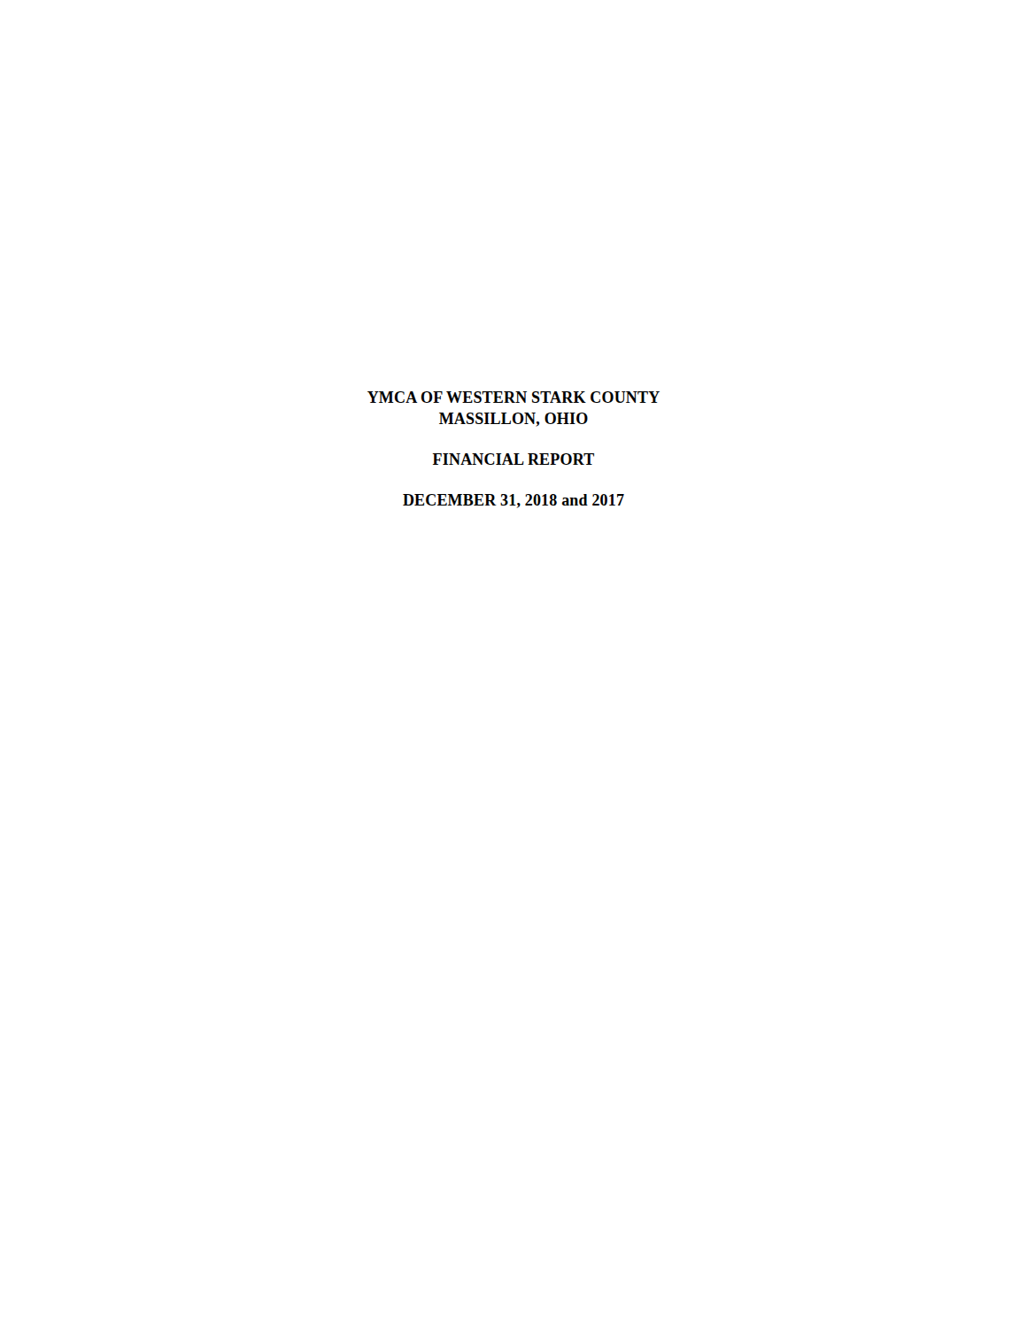YMCA OF WESTERN STARK COUNTY
MASSILLON, OHIO
FINANCIAL REPORT
DECEMBER 31, 2018 and 2017